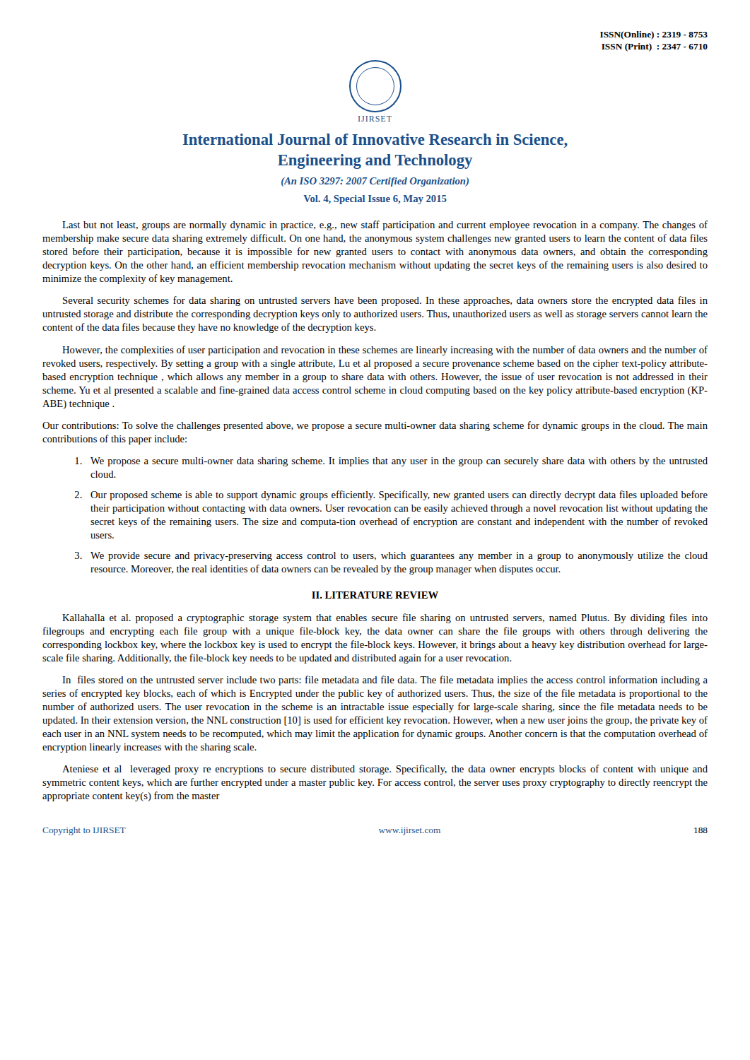ISSN(Online) : 2319 - 8753
ISSN (Print) : 2347 - 6710
IJIRSET
International Journal of Innovative Research in Science,
Engineering and Technology
(An ISO 3297: 2007 Certified Organization)
Vol. 4, Special Issue 6, May 2015
Last but not least, groups are normally dynamic in practice, e.g., new staff participation and current employee revocation in a company. The changes of membership make secure data sharing extremely difficult. On one hand, the anonymous system challenges new granted users to learn the content of data files stored before their participation, because it is impossible for new granted users to contact with anonymous data owners, and obtain the corresponding decryption keys. On the other hand, an efficient membership revocation mechanism without updating the secret keys of the remaining users is also desired to minimize the complexity of key management.
Several security schemes for data sharing on untrusted servers have been proposed. In these approaches, data owners store the encrypted data files in untrusted storage and distribute the corresponding decryption keys only to authorized users. Thus, unauthorized users as well as storage servers cannot learn the content of the data files because they have no knowledge of the decryption keys.
However, the complexities of user participation and revocation in these schemes are linearly increasing with the number of data owners and the number of revoked users, respectively. By setting a group with a single attribute, Lu et al proposed a secure provenance scheme based on the cipher text-policy attribute-based encryption technique , which allows any member in a group to share data with others. However, the issue of user revocation is not addressed in their scheme. Yu et al presented a scalable and fine-grained data access control scheme in cloud computing based on the key policy attribute-based encryption (KP-ABE) technique .
Our contributions: To solve the challenges presented above, we propose a secure multi-owner data sharing scheme for dynamic groups in the cloud. The main contributions of this paper include:
We propose a secure multi-owner data sharing scheme. It implies that any user in the group can securely share data with others by the untrusted cloud.
Our proposed scheme is able to support dynamic groups efficiently. Specifically, new granted users can directly decrypt data files uploaded before their participation without contacting with data owners. User revocation can be easily achieved through a novel revocation list without updating the secret keys of the remaining users. The size and computa-tion overhead of encryption are constant and independent with the number of revoked users.
We provide secure and privacy-preserving access control to users, which guarantees any member in a group to anonymously utilize the cloud resource. Moreover, the real identities of data owners can be revealed by the group manager when disputes occur.
II. LITERATURE REVIEW
Kallahalla et al. proposed a cryptographic storage system that enables secure file sharing on untrusted servers, named Plutus. By dividing files into filegroups and encrypting each file group with a unique file-block key, the data owner can share the file groups with others through delivering the corresponding lockbox key, where the lockbox key is used to encrypt the file-block keys. However, it brings about a heavy key distribution overhead for large-scale file sharing. Additionally, the file-block key needs to be updated and distributed again for a user revocation.
In files stored on the untrusted server include two parts: file metadata and file data. The file metadata implies the access control information including a series of encrypted key blocks, each of which is Encrypted under the public key of authorized users. Thus, the size of the file metadata is proportional to the number of authorized users. The user revocation in the scheme is an intractable issue especially for large-scale sharing, since the file metadata needs to be updated. In their extension version, the NNL construction [10] is used for efficient key revocation. However, when a new user joins the group, the private key of each user in an NNL system needs to be recomputed, which may limit the application for dynamic groups. Another concern is that the computation overhead of encryption linearly increases with the sharing scale.
Ateniese et al leveraged proxy re encryptions to secure distributed storage. Specifically, the data owner encrypts blocks of content with unique and symmetric content keys, which are further encrypted under a master public key. For access control, the server uses proxy cryptography to directly reencrypt the appropriate content key(s) from the master
Copyright to IJIRSET www.ijirset.com 188